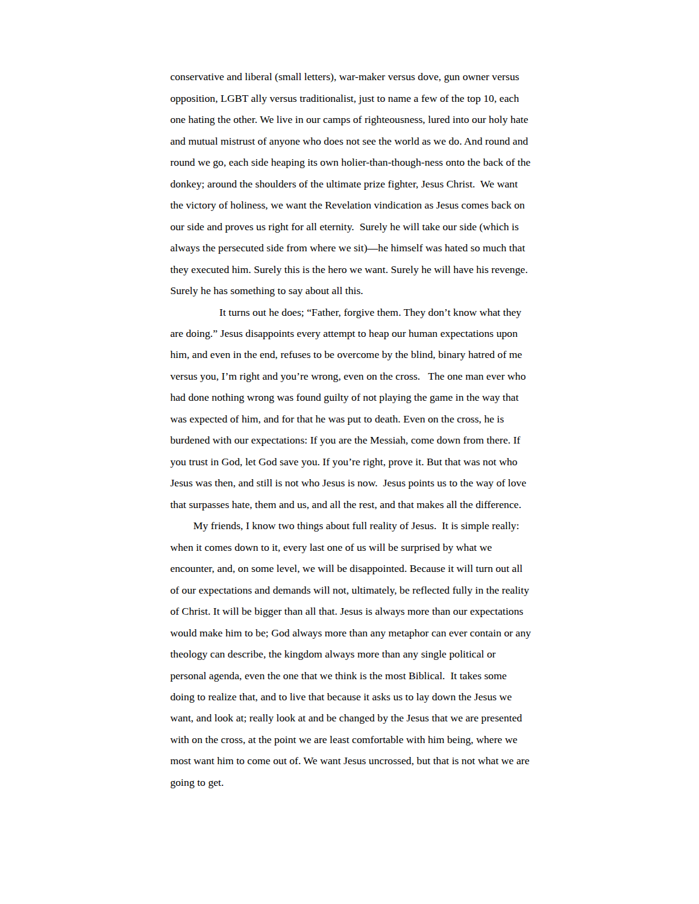conservative and liberal (small letters), war-maker versus dove, gun owner versus opposition, LGBT ally versus traditionalist, just to name a few of the top 10, each one hating the other. We live in our camps of righteousness, lured into our holy hate and mutual mistrust of anyone who does not see the world as we do. And round and round we go, each side heaping its own holier-than-though-ness onto the back of the donkey; around the shoulders of the ultimate prize fighter, Jesus Christ. We want the victory of holiness, we want the Revelation vindication as Jesus comes back on our side and proves us right for all eternity. Surely he will take our side (which is always the persecuted side from where we sit)—he himself was hated so much that they executed him. Surely this is the hero we want. Surely he will have his revenge. Surely he has something to say about all this.
It turns out he does; “Father, forgive them. They don’t know what they are doing.” Jesus disappoints every attempt to heap our human expectations upon him, and even in the end, refuses to be overcome by the blind, binary hatred of me versus you, I’m right and you’re wrong, even on the cross. The one man ever who had done nothing wrong was found guilty of not playing the game in the way that was expected of him, and for that he was put to death. Even on the cross, he is burdened with our expectations: If you are the Messiah, come down from there. If you trust in God, let God save you. If you’re right, prove it. But that was not who Jesus was then, and still is not who Jesus is now. Jesus points us to the way of love that surpasses hate, them and us, and all the rest, and that makes all the difference.
My friends, I know two things about full reality of Jesus. It is simple really: when it comes down to it, every last one of us will be surprised by what we encounter, and, on some level, we will be disappointed. Because it will turn out all of our expectations and demands will not, ultimately, be reflected fully in the reality of Christ. It will be bigger than all that. Jesus is always more than our expectations would make him to be; God always more than any metaphor can ever contain or any theology can describe, the kingdom always more than any single political or personal agenda, even the one that we think is the most Biblical. It takes some doing to realize that, and to live that because it asks us to lay down the Jesus we want, and look at; really look at and be changed by the Jesus that we are presented with on the cross, at the point we are least comfortable with him being, where we most want him to come out of. We want Jesus uncrossed, but that is not what we are going to get.